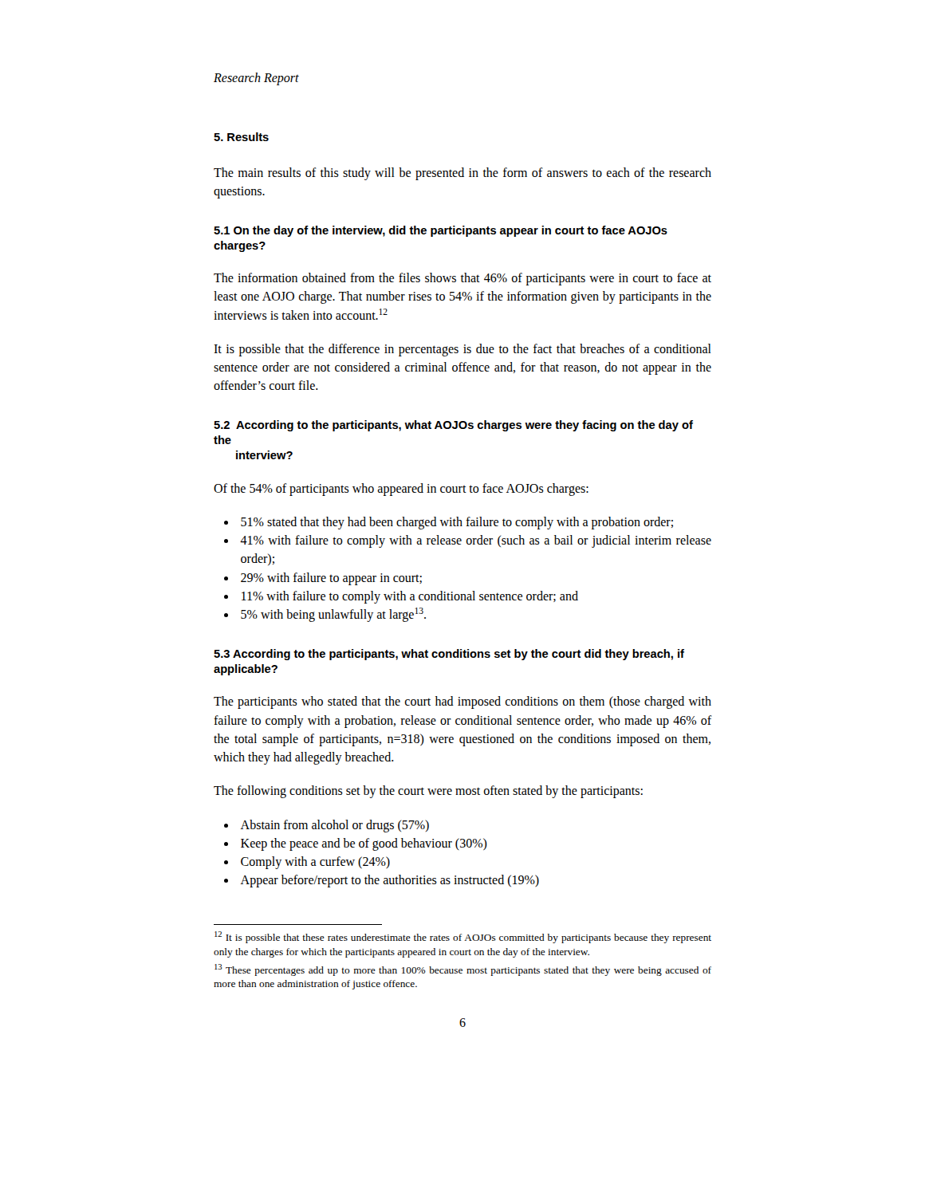Research Report
5. Results
The main results of this study will be presented in the form of answers to each of the research questions.
5.1 On the day of the interview, did the participants appear in court to face AOJOs charges?
The information obtained from the files shows that 46% of participants were in court to face at least one AOJO charge. That number rises to 54% if the information given by participants in the interviews is taken into account.12
It is possible that the difference in percentages is due to the fact that breaches of a conditional sentence order are not considered a criminal offence and, for that reason, do not appear in the offender’s court file.
5.2 According to the participants, what AOJOs charges were they facing on the day of theinterview?
Of the 54% of participants who appeared in court to face AOJOs charges:
51% stated that they had been charged with failure to comply with a probation order;
41% with failure to comply with a release order (such as a bail or judicial interim release order);
29% with failure to appear in court;
11% with failure to comply with a conditional sentence order; and
5% with being unlawfully at large13.
5.3 According to the participants, what conditions set by the court did they breach, if applicable?
The participants who stated that the court had imposed conditions on them (those charged with failure to comply with a probation, release or conditional sentence order, who made up 46% of the total sample of participants, n=318) were questioned on the conditions imposed on them, which they had allegedly breached.
The following conditions set by the court were most often stated by the participants:
Abstain from alcohol or drugs (57%)
Keep the peace and be of good behaviour (30%)
Comply with a curfew (24%)
Appear before/report to the authorities as instructed (19%)
12 It is possible that these rates underestimate the rates of AOJOs committed by participants because they represent only the charges for which the participants appeared in court on the day of the interview.
13 These percentages add up to more than 100% because most participants stated that they were being accused of more than one administration of justice offence.
6